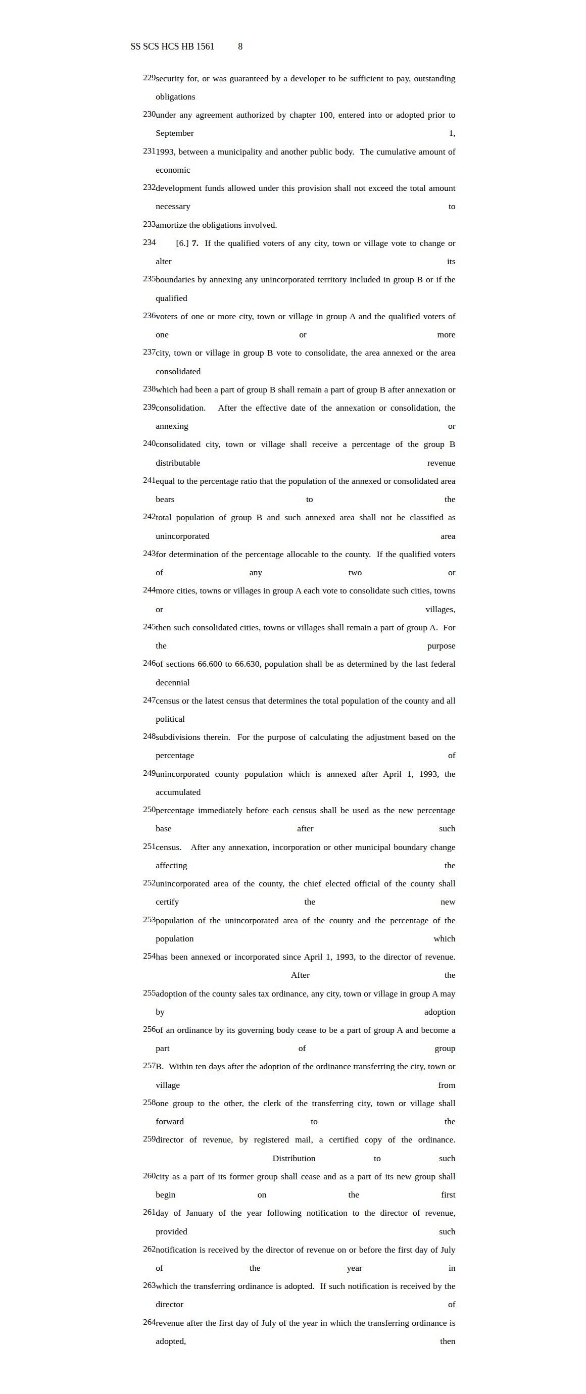SS SCS HCS HB 1561 8
| 229 | security for, or was guaranteed by a developer to be sufficient to pay, outstanding obligations |
| 230 | under any agreement authorized by chapter 100, entered into or adopted prior to September 1, |
| 231 | 1993, between a municipality and another public body. The cumulative amount of economic |
| 232 | development funds allowed under this provision shall not exceed the total amount necessary to |
| 233 | amortize the obligations involved. |
| 234 | [6.] 7. If the qualified voters of any city, town or village vote to change or alter its |
| 235 | boundaries by annexing any unincorporated territory included in group B or if the qualified |
| 236 | voters of one or more city, town or village in group A and the qualified voters of one or more |
| 237 | city, town or village in group B vote to consolidate, the area annexed or the area consolidated |
| 238 | which had been a part of group B shall remain a part of group B after annexation or |
| 239 | consolidation. After the effective date of the annexation or consolidation, the annexing or |
| 240 | consolidated city, town or village shall receive a percentage of the group B distributable revenue |
| 241 | equal to the percentage ratio that the population of the annexed or consolidated area bears to the |
| 242 | total population of group B and such annexed area shall not be classified as unincorporated area |
| 243 | for determination of the percentage allocable to the county. If the qualified voters of any two or |
| 244 | more cities, towns or villages in group A each vote to consolidate such cities, towns or villages, |
| 245 | then such consolidated cities, towns or villages shall remain a part of group A. For the purpose |
| 246 | of sections 66.600 to 66.630, population shall be as determined by the last federal decennial |
| 247 | census or the latest census that determines the total population of the county and all political |
| 248 | subdivisions therein. For the purpose of calculating the adjustment based on the percentage of |
| 249 | unincorporated county population which is annexed after April 1, 1993, the accumulated |
| 250 | percentage immediately before each census shall be used as the new percentage base after such |
| 251 | census. After any annexation, incorporation or other municipal boundary change affecting the |
| 252 | unincorporated area of the county, the chief elected official of the county shall certify the new |
| 253 | population of the unincorporated area of the county and the percentage of the population which |
| 254 | has been annexed or incorporated since April 1, 1993, to the director of revenue. After the |
| 255 | adoption of the county sales tax ordinance, any city, town or village in group A may by adoption |
| 256 | of an ordinance by its governing body cease to be a part of group A and become a part of group |
| 257 | B. Within ten days after the adoption of the ordinance transferring the city, town or village from |
| 258 | one group to the other, the clerk of the transferring city, town or village shall forward to the |
| 259 | director of revenue, by registered mail, a certified copy of the ordinance. Distribution to such |
| 260 | city as a part of its former group shall cease and as a part of its new group shall begin on the first |
| 261 | day of January of the year following notification to the director of revenue, provided such |
| 262 | notification is received by the director of revenue on or before the first day of July of the year in |
| 263 | which the transferring ordinance is adopted. If such notification is received by the director of |
| 264 | revenue after the first day of July of the year in which the transferring ordinance is adopted, then |